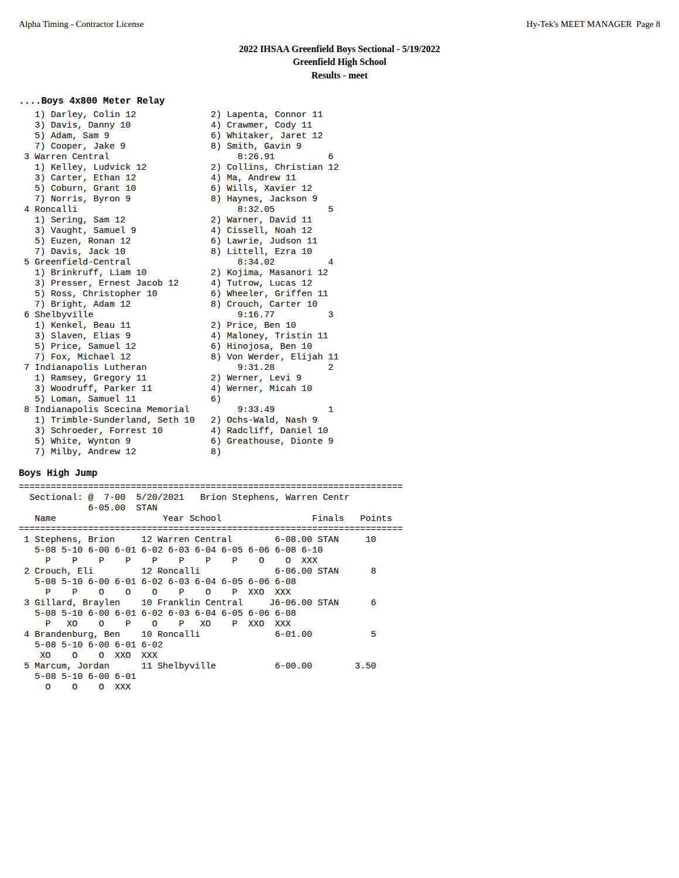Alpha Timing - Contractor License Hy-Tek's MEET MANAGER Page 8
2022 IHSAA Greenfield Boys Sectional - 5/19/2022
Greenfield High School
Results - meet
....Boys 4x800 Meter Relay
   1) Darley, Colin 12              2) Lapenta, Connor 11
   3) Davis, Danny 10               4) Crawmer, Cody 11
   5) Adam, Sam 9                   6) Whitaker, Jaret 12
   7) Cooper, Jake 9                8) Smith, Gavin 9
 3 Warren Central                        8:26.91          6
   1) Kelley, Ludvick 12            2) Collins, Christian 12
   3) Carter, Ethan 12              4) Ma, Andrew 11
   5) Coburn, Grant 10              6) Wills, Xavier 12
   7) Norris, Byron 9               8) Haynes, Jackson 9
 4 Roncalli                              8:32.05          5
   1) Sering, Sam 12                2) Warner, David 11
   3) Vaught, Samuel 9              4) Cissell, Noah 12
   5) Euzen, Ronan 12               6) Lawrie, Judson 11
   7) Davis, Jack 10                8) Littell, Ezra 10
 5 Greenfield-Central                    8:34.02          4
   1) Brinkruff, Liam 10            2) Kojima, Masanori 12
   3) Presser, Ernest Jacob 12      4) Tutrow, Lucas 12
   5) Ross, Christopher 10          6) Wheeler, Griffen 11
   7) Bright, Adam 12               8) Crouch, Carter 10
 6 Shelbyville                           9:16.77          3
   1) Kenkel, Beau 11               2) Price, Ben 10
   3) Slaven, Elias 9               4) Maloney, Tristin 11
   5) Price, Samuel 12              6) Hinojosa, Ben 10
   7) Fox, Michael 12               8) Von Werder, Elijah 11
 7 Indianapolis Lutheran                 9:31.28          2
   1) Ramsey, Gregory 11            2) Werner, Levi 9
   3) Woodruff, Parker 11           4) Werner, Micah 10
   5) Loman, Samuel 11              6)
 8 Indianapolis Scecina Memorial         9:33.49          1
   1) Trimble-Sunderland, Seth 10   2) Ochs-Wald, Nash 9
   3) Schroeder, Forrest 10         4) Radcliff, Daniel 10
   5) White, Wynton 9               6) Greathouse, Dionte 9
   7) Milby, Andrew 12              8)
Boys High Jump
========================================================================
  Sectional: @  7-00  5/20/2021   Brion Stephens, Warren Centr
             6-05.00  STAN
   Name                    Year School                 Finals   Points
========================================================================
 1 Stephens, Brion     12 Warren Central        6-08.00 STAN     10
   5-08 5-10 6-00 6-01 6-02 6-03 6-04 6-05 6-06 6-08 6-10
     P    P    P    P    P    P    P    P    O    O  XXX
 2 Crouch, Eli         12 Roncalli              6-06.00 STAN      8
   5-08 5-10 6-00 6-01 6-02 6-03 6-04 6-05 6-06 6-08
     P    P    O    O    O    P    O    P  XXO  XXX
 3 Gillard, Braylen    10 Franklin Central     J6-06.00 STAN      6
   5-08 5-10 6-00 6-01 6-02 6-03 6-04 6-05 6-06 6-08
     P   XO    O    P    O    P   XO    P  XXO  XXX
 4 Brandenburg, Ben    10 Roncalli              6-01.00           5
   5-08 5-10 6-00 6-01 6-02
    XO    O    O  XXO  XXX
 5 Marcum, Jordan      11 Shelbyville           6-00.00        3.50
   5-08 5-10 6-00 6-01
     O    O    O  XXX